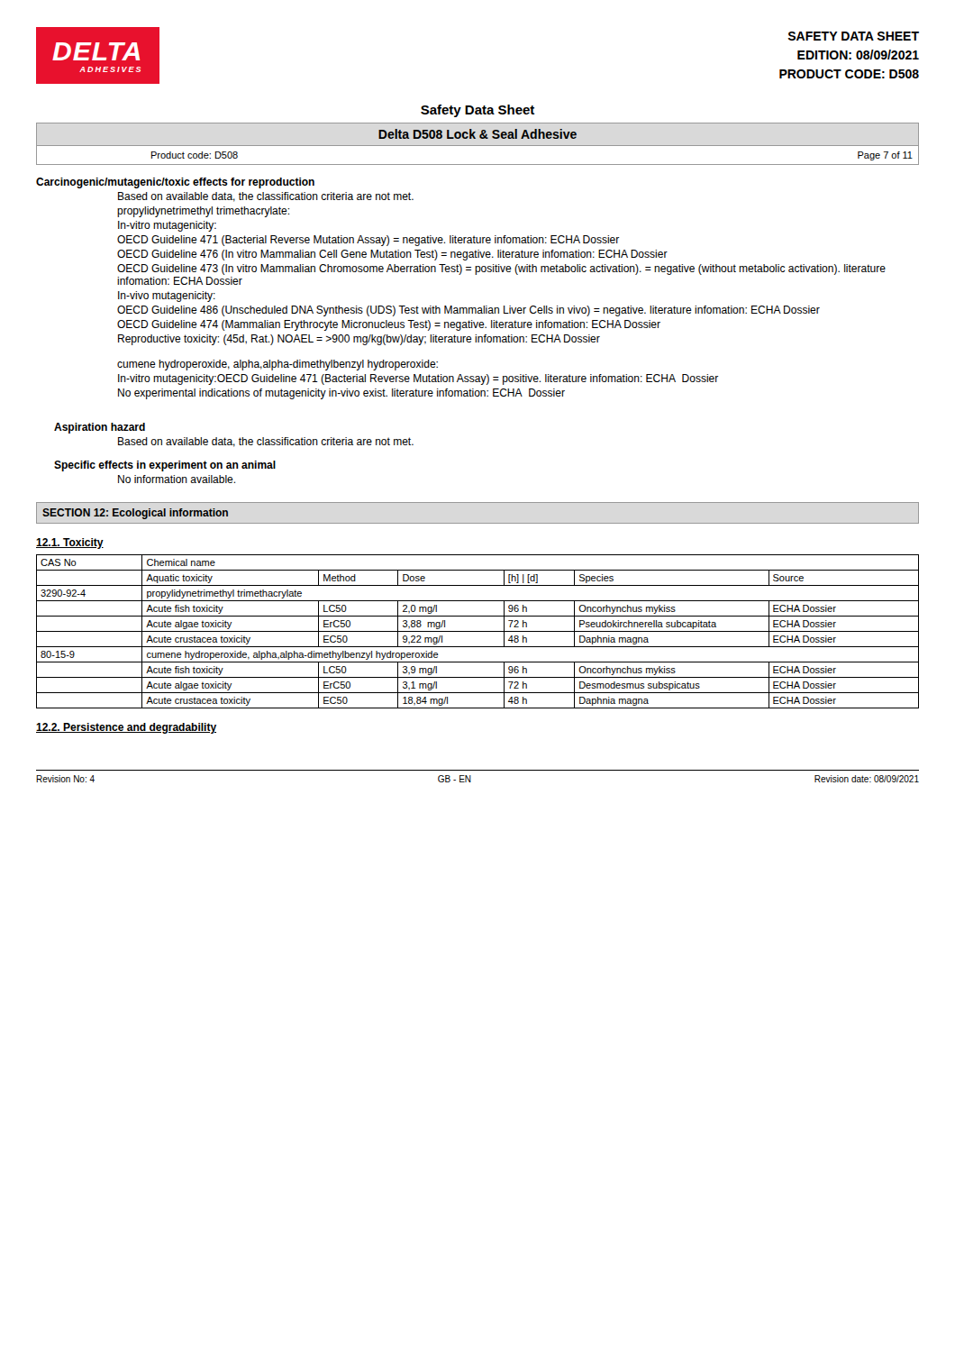DELTA
ADHESIVES
SAFETY DATA SHEET
EDITION: 08/09/2021
PRODUCT CODE: D508
Safety Data Sheet
Delta D508 Lock & Seal Adhesive
Product code: D508 Page 7 of 11
Carcinogenic/mutagenic/toxic effects for reproduction
Based on available data, the classification criteria are not met.
propylidynetrimethyl trimethacrylate:
In-vitro mutagenicity:
OECD Guideline 471 (Bacterial Reverse Mutation Assay) = negative. literature infomation: ECHA Dossier
OECD Guideline 476 (In vitro Mammalian Cell Gene Mutation Test) = negative. literature infomation: ECHA Dossier
OECD Guideline 473 (In vitro Mammalian Chromosome Aberration Test) = positive (with metabolic activation). = negative (without metabolic activation). literature infomation: ECHA Dossier
In-vivo mutagenicity:
OECD Guideline 486 (Unscheduled DNA Synthesis (UDS) Test with Mammalian Liver Cells in vivo) = negative. literature infomation: ECHA Dossier
OECD Guideline 474 (Mammalian Erythrocyte Micronucleus Test) = negative. literature infomation: ECHA Dossier
Reproductive toxicity: (45d, Rat.) NOAEL = >900 mg/kg(bw)/day; literature infomation: ECHA Dossier
cumene hydroperoxide, alpha,alpha-dimethylbenzyl hydroperoxide:
In-vitro mutagenicity:OECD Guideline 471 (Bacterial Reverse Mutation Assay) = positive. literature infomation: ECHA Dossier
No experimental indications of mutagenicity in-vivo exist. literature infomation: ECHA Dossier
Aspiration hazard
Based on available data, the classification criteria are not met.
Specific effects in experiment on an animal
No information available.
SECTION 12: Ecological information
12.1. Toxicity
| CAS No | Chemical name |
| | Aquatic toxicity | Method | Dose | [h] / [d] | Species | Source |
| 3290-92-4 | propylidynetrimethyl trimethacrylate |
| | Acute fish toxicity | LC50 | 2,0 mg/l | 96 h | Oncorhynchus mykiss | ECHA Dossier |
| | Acute algae toxicity | ErC50 | 3,88 mg/l | 72 h | Pseudokirchnerella subcapitata | ECHA Dossier |
| | Acute crustacea toxicity | EC50 | 9,22 mg/l | 48 h | Daphnia magna | ECHA Dossier |
| 80-15-9 | cumene hydroperoxide, alpha,alpha-dimethylbenzyl hydroperoxide |
| | Acute fish toxicity | LC50 | 3,9 mg/l | 96 h | Oncorhynchus mykiss | ECHA Dossier |
| | Acute algae toxicity | ErC50 | 3,1 mg/l | 72 h | Desmodesmus subspicatus | ECHA Dossier |
| | Acute crustacea toxicity | EC50 | 18,84 mg/l | 48 h | Daphnia magna | ECHA Dossier |
12.2. Persistence and degradability
Revision No: 4 GB - EN Revision date: 08/09/2021